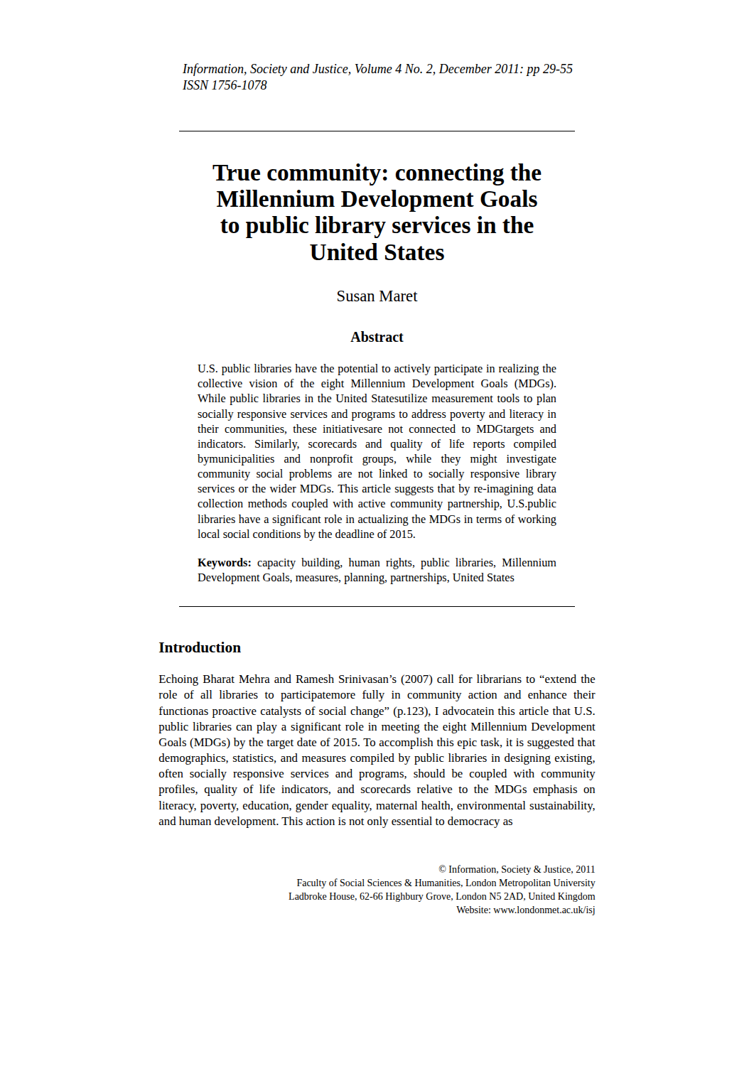Information, Society and Justice, Volume 4 No. 2, December 2011: pp 29-55 ISSN 1756-1078
True community: connecting the Millennium Development Goals to public library services in the United States
Susan Maret
Abstract
U.S. public libraries have the potential to actively participate in realizing the collective vision of the eight Millennium Development Goals (MDGs). While public libraries in the United Statesutilize measurement tools to plan socially responsive services and programs to address poverty and literacy in their communities, these initiativesare not connected to MDGtargets and indicators. Similarly, scorecards and quality of life reports compiled bymunicipalities and nonprofit groups, while they might investigate community social problems are not linked to socially responsive library services or the wider MDGs. This article suggests that by re-imagining data collection methods coupled with active community partnership, U.S.public libraries have a significant role in actualizing the MDGs in terms of working local social conditions by the deadline of 2015.
Keywords: capacity building, human rights, public libraries, Millennium Development Goals, measures, planning, partnerships, United States
Introduction
Echoing Bharat Mehra and Ramesh Srinivasan’s (2007) call for librarians to “extend the role of all libraries to participatemore fully in community action and enhance their functionas proactive catalysts of social change” (p.123), I advocatein this article that U.S. public libraries can play a significant role in meeting the eight Millennium Development Goals (MDGs) by the target date of 2015. To accomplish this epic task, it is suggested that demographics, statistics, and measures compiled by public libraries in designing existing, often socially responsive services and programs, should be coupled with community profiles, quality of life indicators, and scorecards relative to the MDGs emphasis on literacy, poverty, education, gender equality, maternal health, environmental sustainability, and human development. This action is not only essential to democracy as
© Information, Society & Justice, 2011 Faculty of Social Sciences & Humanities, London Metropolitan University
Ladbroke House, 62-66 Highbury Grove, London N5 2AD, United Kingdom
Website: www.londonmet.ac.uk/isj